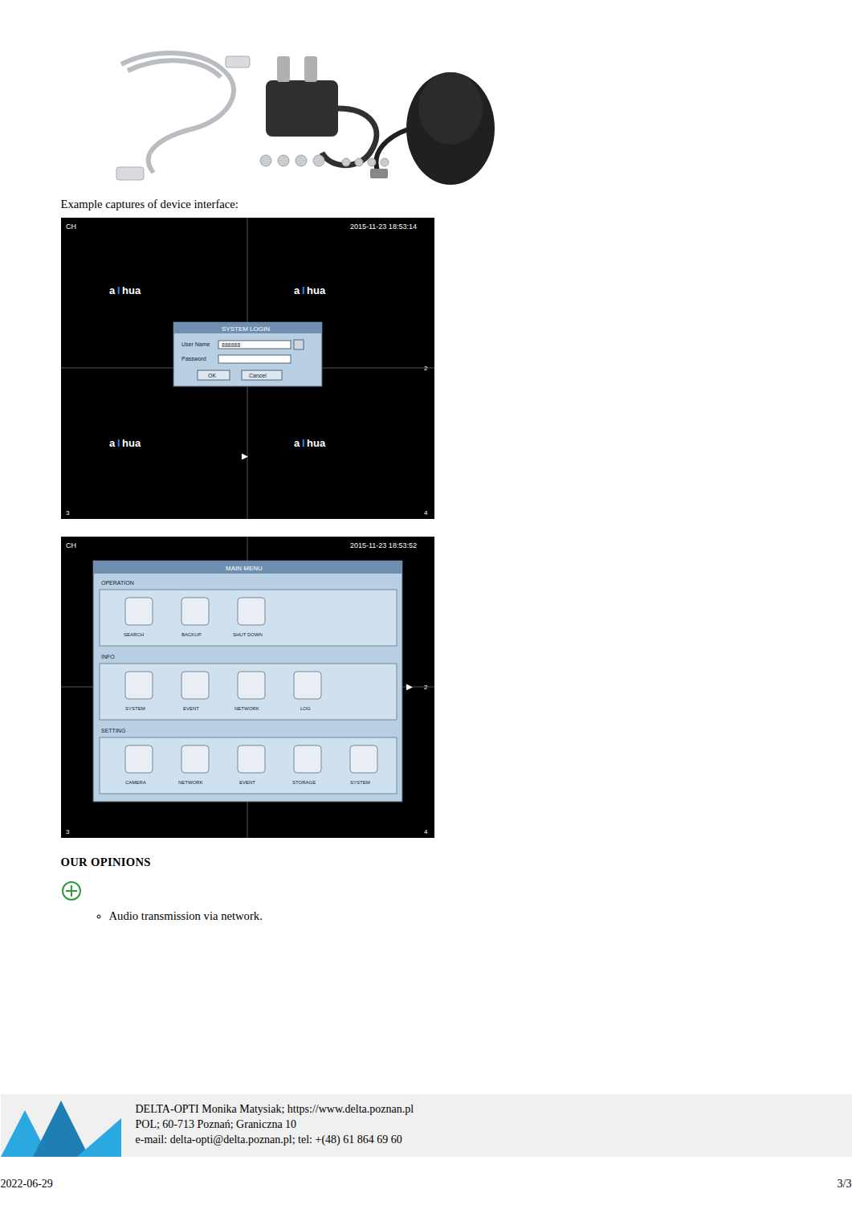Example captures of device interface:
OUR OPINIONS
Audio transmission via network.
DELTA-OPTI Monika Matysiak; https://www.delta.poznan.pl
POL; 60-713 Poznań; Graniczna 10
e-mail: delta-opti@delta.poznan.pl; tel: +(48) 61 864 69 60
2022-06-29 3/3